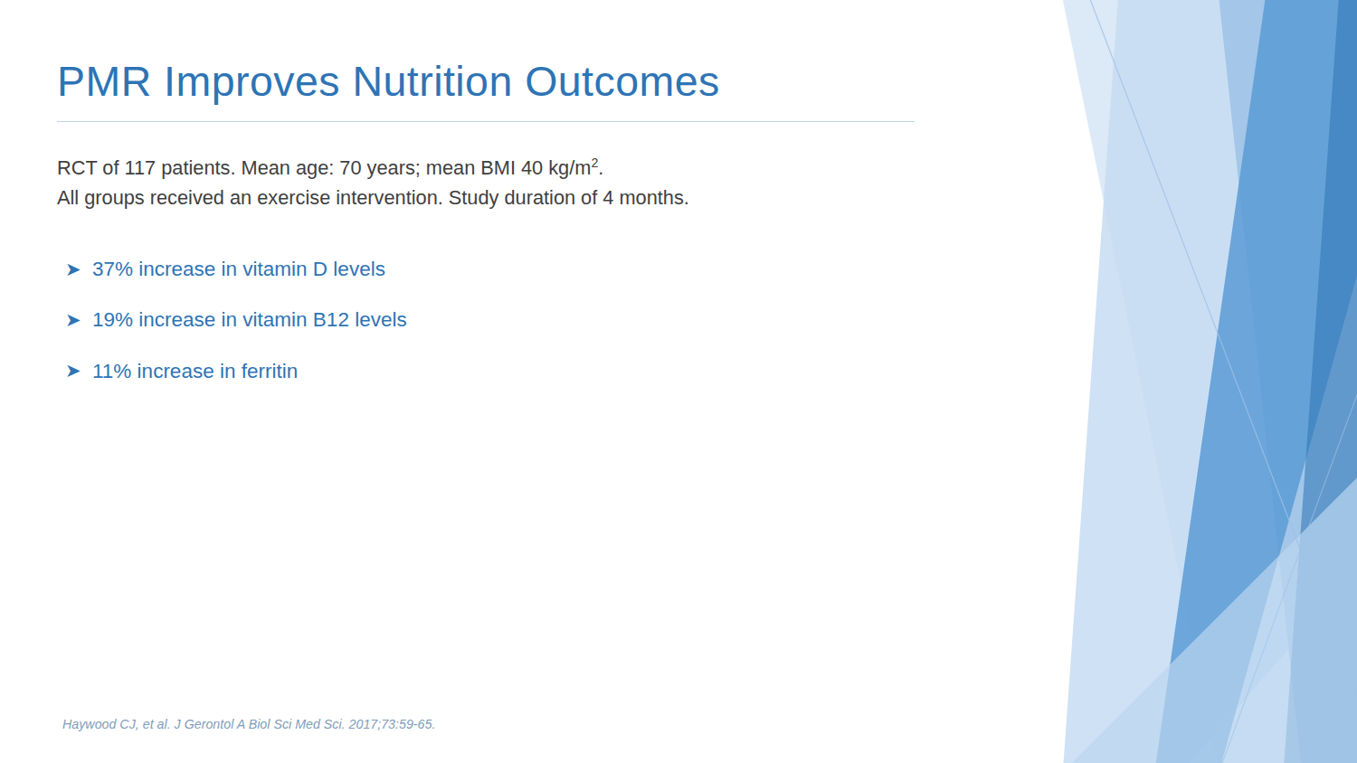PMR Improves Nutrition Outcomes
RCT of 117 patients. Mean age: 70 years; mean BMI 40 kg/m2.
All groups received an exercise intervention. Study duration of 4 months.
37% increase in vitamin D levels
19% increase in vitamin B12 levels
11% increase in ferritin
Haywood CJ, et al. J Gerontol A Biol Sci Med Sci. 2017;73:59-65.